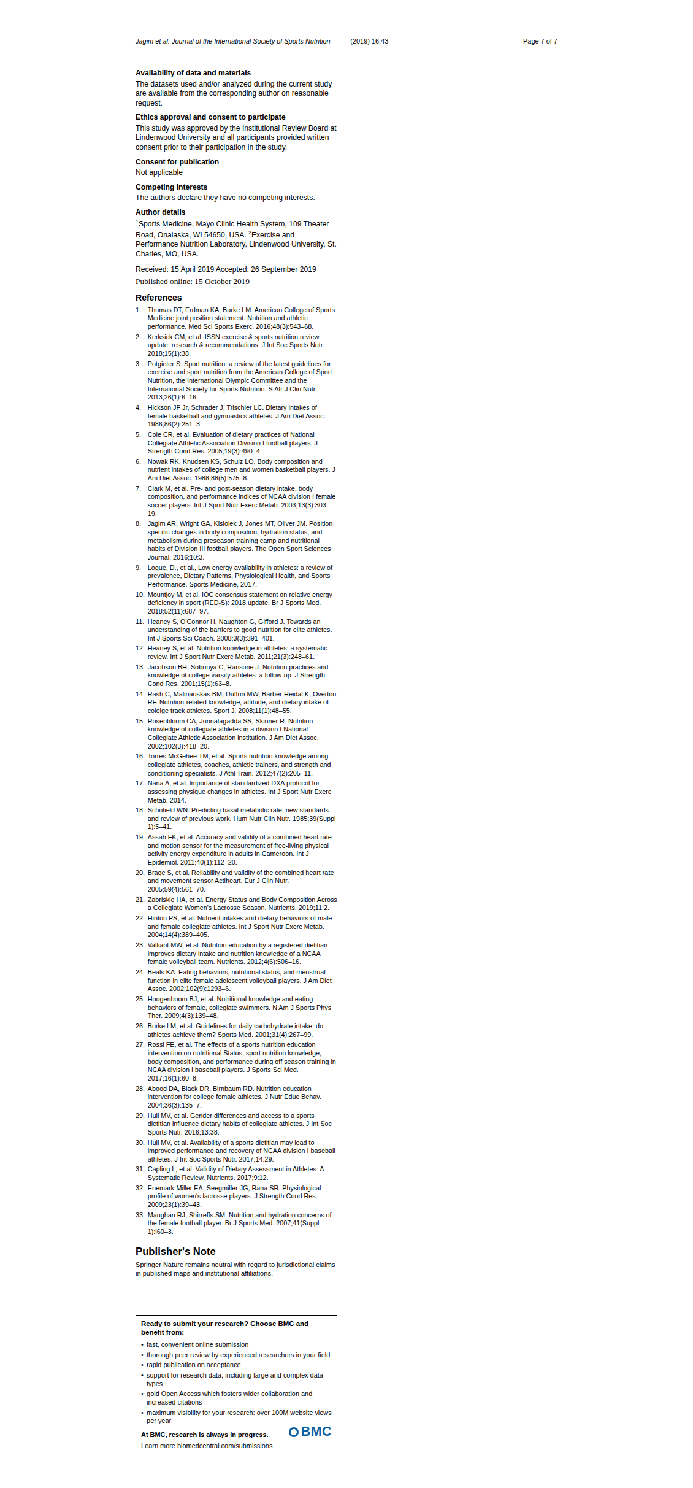Jagim et al. Journal of the International Society of Sports Nutrition (2019) 16:43 Page 7 of 7
Availability of data and materials
The datasets used and/or analyzed during the current study are available from the corresponding author on reasonable request.
Ethics approval and consent to participate
This study was approved by the Institutional Review Board at Lindenwood University and all participants provided written consent prior to their participation in the study.
Consent for publication
Not applicable
Competing interests
The authors declare they have no competing interests.
Author details
1Sports Medicine, Mayo Clinic Health System, 109 Theater Road, Onalaska, WI 54650, USA. 2Exercise and Performance Nutrition Laboratory, Lindenwood University, St. Charles, MO, USA.
Received: 15 April 2019 Accepted: 26 September 2019
Published online: 15 October 2019
References
Thomas DT, Erdman KA, Burke LM. American College of Sports Medicine joint position statement. Nutrition and athletic performance. Med Sci Sports Exerc. 2016;48(3):543–68.
Kerksick CM, et al. ISSN exercise & sports nutrition review update: research & recommendations. J Int Soc Sports Nutr. 2018;15(1):38.
Potgieter S. Sport nutrition: a review of the latest guidelines for exercise and sport nutrition from the American College of Sport Nutrition, the International Olympic Committee and the International Society for Sports Nutrition. S Afr J Clin Nutr. 2013;26(1):6–16.
Hickson JF Jr, Schrader J, Trischler LC. Dietary intakes of female basketball and gymnastics athletes. J Am Diet Assoc. 1986;86(2):251–3.
Cole CR, et al. Evaluation of dietary practices of National Collegiate Athletic Association Division I football players. J Strength Cond Res. 2005;19(3):490–4.
Nowak RK, Knudsen KS, Schulz LO. Body composition and nutrient intakes of college men and women basketball players. J Am Diet Assoc. 1988;88(5):575–8.
Clark M, et al. Pre- and post-season dietary intake, body composition, and performance indices of NCAA division I female soccer players. Int J Sport Nutr Exerc Metab. 2003;13(3):303–19.
Jagim AR, Wright GA, Kisiolek J, Jones MT, Oliver JM. Position specific changes in body composition, hydration status, and metabolism during preseason training camp and nutritional habits of Division III football players. The Open Sport Sciences Journal. 2016;10:3.
Logue, D., et al., Low energy availability in athletes: a review of prevalence, Dietary Patterns, Physiological Health, and Sports Performance. Sports Medicine, 2017.
Mountjoy M, et al. IOC consensus statement on relative energy deficiency in sport (RED-S): 2018 update. Br J Sports Med. 2018;52(11):687–97.
Heaney S, O'Connor H, Naughton G, Gifford J. Towards an understanding of the barriers to good nutrition for elite athletes. Int J Sports Sci Coach. 2008;3(3):391–401.
Heaney S, et al. Nutrition knowledge in athletes: a systematic review. Int J Sport Nutr Exerc Metab. 2011;21(3):248–61.
Jacobson BH, Sobonya C, Ransone J. Nutrition practices and knowledge of college varsity athletes: a follow-up. J Strength Cond Res. 2001;15(1):63–8.
Rash C, Malinauskas BM, Duffrin MW, Barber-Heidal K, Overton RF. Nutrition-related knowledge, attitude, and dietary intake of colelge track athletes. Sport J. 2008;11(1):48–55.
Rosenbloom CA, Jonnalagadda SS, Skinner R. Nutrition knowledge of collegiate athletes in a division I National Collegiate Athletic Association institution. J Am Diet Assoc. 2002;102(3):418–20.
Torres-McGehee TM, et al. Sports nutrition knowledge among collegiate athletes, coaches, athletic trainers, and strength and conditioning specialists. J Athl Train. 2012;47(2):205–11.
Nana A, et al. Importance of standardized DXA protocol for assessing physique changes in athletes. Int J Sport Nutr Exerc Metab. 2014.
Schofield WN. Predicting basal metabolic rate, new standards and review of previous work. Hum Nutr Clin Nutr. 1985;39(Suppl 1):5–41.
Assah FK, et al. Accuracy and validity of a combined heart rate and motion sensor for the measurement of free-living physical activity energy expenditure in adults in Cameroon. Int J Epidemiol. 2011;40(1):112–20.
Brage S, et al. Reliability and validity of the combined heart rate and movement sensor Actiheart. Eur J Clin Nutr. 2005;59(4):561–70.
Zabriskie HA, et al. Energy Status and Body Composition Across a Collegiate Women's Lacrosse Season. Nutrients. 2019;11:2.
Hinton PS, et al. Nutrient intakes and dietary behaviors of male and female collegiate athletes. Int J Sport Nutr Exerc Metab. 2004;14(4):389–405.
Valliant MW, et al. Nutrition education by a registered dietitian improves dietary intake and nutrition knowledge of a NCAA female volleyball team. Nutrients. 2012;4(6):506–16.
Beals KA. Eating behaviors, nutritional status, and menstrual function in elite female adolescent volleyball players. J Am Diet Assoc. 2002;102(9):1293–6.
Hoogenboom BJ, et al. Nutritional knowledge and eating behaviors of female, collegiate swimmers. N Am J Sports Phys Ther. 2009;4(3):139–48.
Burke LM, et al. Guidelines for daily carbohydrate intake: do athletes achieve them? Sports Med. 2001;31(4):267–99.
Rossi FE, et al. The effects of a sports nutrition education intervention on nutritional Status, sport nutrition knowledge, body composition, and performance during off season training in NCAA division I baseball players. J Sports Sci Med. 2017;16(1):60–8.
Abood DA, Black DR, Birnbaum RD. Nutrition education intervention for college female athletes. J Nutr Educ Behav. 2004;36(3):135–7.
Hull MV, et al. Gender differences and access to a sports dietitian influence dietary habits of collegiate athletes. J Int Soc Sports Nutr. 2016;13:38.
Hull MV, et al. Availability of a sports dietitian may lead to improved performance and recovery of NCAA division I baseball athletes. J Int Soc Sports Nutr. 2017;14:29.
Capling L, et al. Validity of Dietary Assessment in Athletes: A Systematic Review. Nutrients. 2017;9:12.
Enemark-Miller EA, Seegmiller JG, Rana SR. Physiological profile of women's lacrosse players. J Strength Cond Res. 2009;23(1):39–43.
Maughan RJ, Shirreffs SM. Nutrition and hydration concerns of the female football player. Br J Sports Med. 2007;41(Suppl 1):i60–3.
Publisher's Note
Springer Nature remains neutral with regard to jurisdictional claims in published maps and institutional affiliations.
Ready to submit your research? Choose BMC and benefit from:
fast, convenient online submission
thorough peer review by experienced researchers in your field
rapid publication on acceptance
support for research data, including large and complex data types
gold Open Access which fosters wider collaboration and increased citations
maximum visibility for your research: over 100M website views per year
At BMC, research is always in progress.
BMC
Learn more biomedcentral.com/submissions